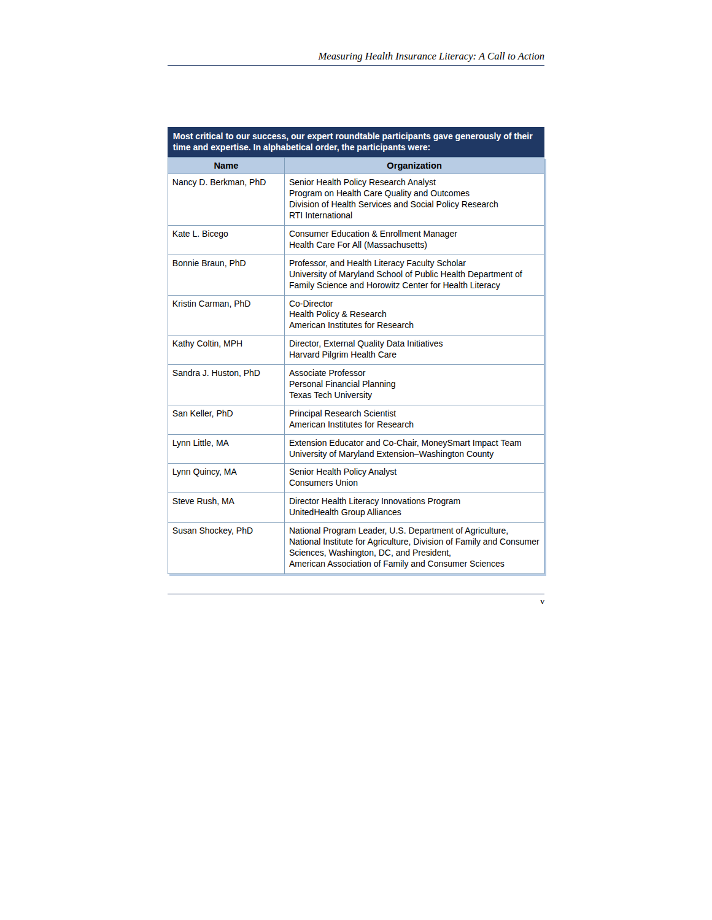Measuring Health Insurance Literacy: A Call to Action
Most critical to our success, our expert roundtable participants gave generously of their time and expertise. In alphabetical order, the participants were:
| Name | Organization |
| --- | --- |
| Nancy D. Berkman, PhD | Senior Health Policy Research Analyst Program on Health Care Quality and Outcomes Division of Health Services and Social Policy Research RTI International |
| Kate L. Bicego | Consumer Education & Enrollment Manager Health Care For All (Massachusetts) |
| Bonnie Braun, PhD | Professor, and Health Literacy Faculty Scholar University of Maryland School of Public Health Department of Family Science and Horowitz Center for Health Literacy |
| Kristin Carman, PhD | Co-Director Health Policy & Research American Institutes for Research |
| Kathy Coltin, MPH | Director, External Quality Data Initiatives Harvard Pilgrim Health Care |
| Sandra J. Huston, PhD | Associate Professor Personal Financial Planning Texas Tech University |
| San Keller, PhD | Principal Research Scientist American Institutes for Research |
| Lynn Little, MA | Extension Educator and Co-Chair, MoneySmart Impact Team University of Maryland Extension–Washington County |
| Lynn Quincy, MA | Senior Health Policy Analyst Consumers Union |
| Steve Rush, MA | Director Health Literacy Innovations Program UnitedHealth Group Alliances |
| Susan Shockey, PhD | National Program Leader, U.S. Department of Agriculture, National Institute for Agriculture, Division of Family and Consumer Sciences, Washington, DC, and President, American Association of Family and Consumer Sciences |
v